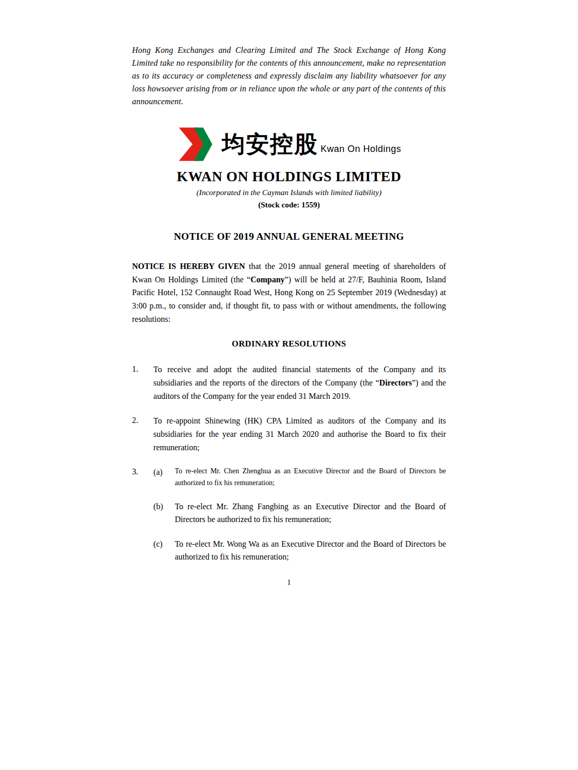Hong Kong Exchanges and Clearing Limited and The Stock Exchange of Hong Kong Limited take no responsibility for the contents of this announcement, make no representation as to its accuracy or completeness and expressly disclaim any liability whatsoever for any loss howsoever arising from or in reliance upon the whole or any part of the contents of this announcement.
均安控股 Kwan On Holdings
KWAN ON HOLDINGS LIMITED
(Incorporated in the Cayman Islands with limited liability)
(Stock code: 1559)
NOTICE OF 2019 ANNUAL GENERAL MEETING
NOTICE IS HEREBY GIVEN that the 2019 annual general meeting of shareholders of Kwan On Holdings Limited (the “Company”) will be held at 27/F, Bauhinia Room, Island Pacific Hotel, 152 Connaught Road West, Hong Kong on 25 September 2019 (Wednesday) at 3:00 p.m., to consider and, if thought fit, to pass with or without amendments, the following resolutions:
ORDINARY RESOLUTIONS
1. To receive and adopt the audited financial statements of the Company and its subsidiaries and the reports of the directors of the Company (the “Directors”) and the auditors of the Company for the year ended 31 March 2019.
2. To re-appoint Shinewing (HK) CPA Limited as auditors of the Company and its subsidiaries for the year ending 31 March 2020 and authorise the Board to fix their remuneration;
3.
(a) To re-elect Mr. Chen Zhenghua as an Executive Director and the Board of Directors be authorized to fix his remuneration;
(b) To re-elect Mr. Zhang Fangbing as an Executive Director and the Board of Directors be authorized to fix his remuneration;
(c) To re-elect Mr. Wong Wa as an Executive Director and the Board of Directors be authorized to fix his remuneration;
1